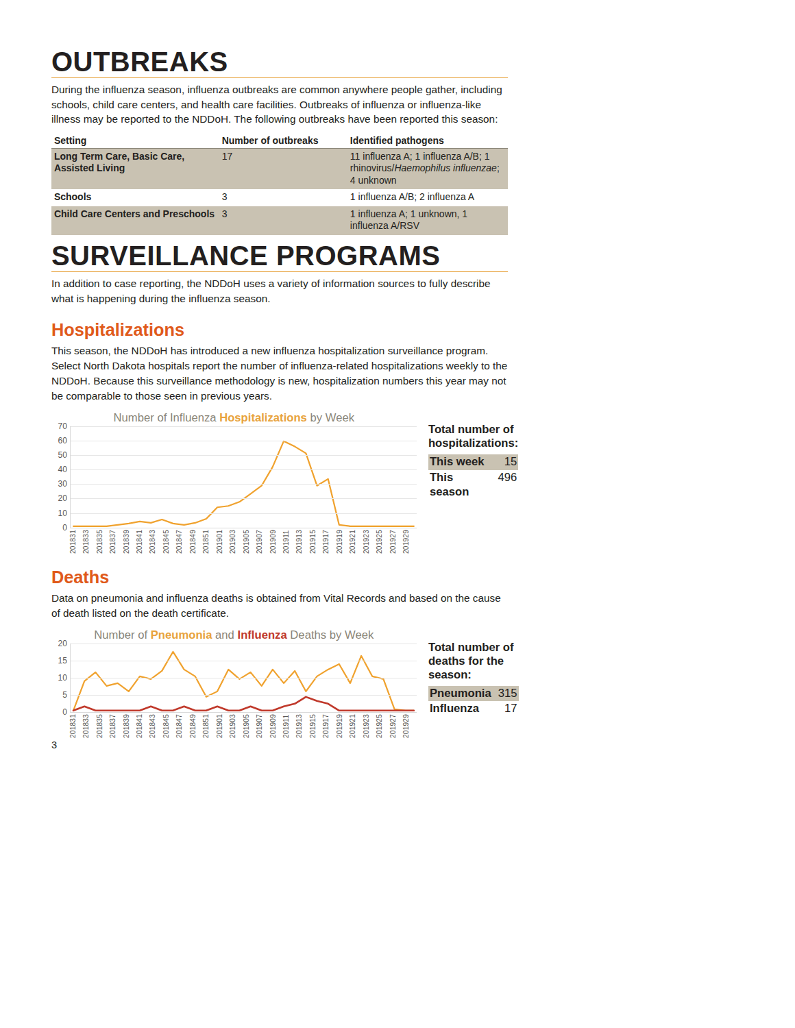OUTBREAKS
During the influenza season, influenza outbreaks are common anywhere people gather, including schools, child care centers, and health care facilities. Outbreaks of influenza or influenza-like illness may be reported to the NDDoH. The following outbreaks have been reported this season:
| Setting | Number of outbreaks | Identified pathogens |
| --- | --- | --- |
| Long Term Care, Basic Care, Assisted Living | 17 | 11 influenza A; 1 influenza A/B; 1 rhinovirus/ Haemophilus influenzae ; 4 unknown |
| Schools | 3 | 1 influenza A/B; 2 influenza A |
| Child Care Centers and Preschools | 3 | 1 influenza A; 1 unknown, 1 influenza A/RSV |
SURVEILLANCE PROGRAMS
In addition to case reporting, the NDDoH uses a variety of information sources to fully describe what is happening during the influenza season.
Hospitalizations
This season, the NDDoH has introduced a new influenza hospitalization surveillance program. Select North Dakota hospitals report the number of influenza-related hospitalizations weekly to the NDDoH. Because this surveillance methodology is new, hospitalization numbers this year may not be comparable to those seen in previous years.
Number of Influenza Hospitalizations by Week
70 60 50 40 30 20 10 0
201831201833201835201837201839201841201843201845201847201849201851201901201903201905201907201909201911201913201915201917201919201921201923201925201927201929
Total number of hospitalizations:
This week 15
This season 496
Deaths
Data on pneumonia and influenza deaths is obtained from Vital Records and based on the cause of death listed on the death certificate.
Number of Pneumonia and Influenza Deaths by Week
20 15 10 5 0
201831201833201835201837201839201841201843201845201847201849201851201901201903201905201907201909201911201913201915201917201919201921201923201925201927201929
Total number of deaths for the season:
Pneumonia 315
Influenza 17
3